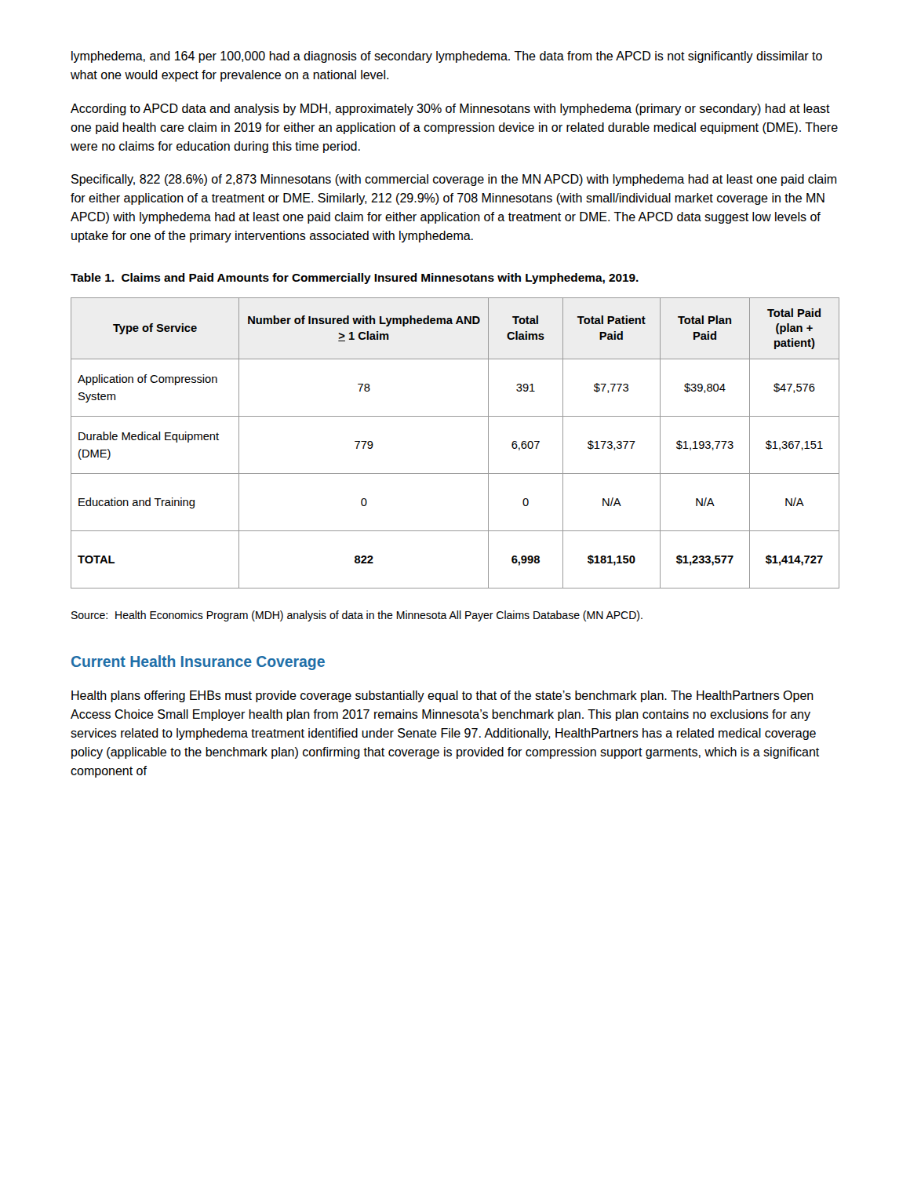lymphedema, and 164 per 100,000 had a diagnosis of secondary lymphedema. The data from the APCD is not significantly dissimilar to what one would expect for prevalence on a national level.
According to APCD data and analysis by MDH, approximately 30% of Minnesotans with lymphedema (primary or secondary) had at least one paid health care claim in 2019 for either an application of a compression device in or related durable medical equipment (DME). There were no claims for education during this time period.
Specifically, 822 (28.6%) of 2,873 Minnesotans (with commercial coverage in the MN APCD) with lymphedema had at least one paid claim for either application of a treatment or DME. Similarly, 212 (29.9%) of 708 Minnesotans (with small/individual market coverage in the MN APCD) with lymphedema had at least one paid claim for either application of a treatment or DME. The APCD data suggest low levels of uptake for one of the primary interventions associated with lymphedema.
Table 1. Claims and Paid Amounts for Commercially Insured Minnesotans with Lymphedema, 2019.
| Type of Service | Number of Insured with Lymphedema AND > 1 Claim | Total Claims | Total Patient Paid | Total Plan Paid | Total Paid (plan + patient) |
| --- | --- | --- | --- | --- | --- |
| Application of Compression System | 78 | 391 | $7,773 | $39,804 | $47,576 |
| Durable Medical Equipment (DME) | 779 | 6,607 | $173,377 | $1,193,773 | $1,367,151 |
| Education and Training | 0 | 0 | N/A | N/A | N/A |
| TOTAL | 822 | 6,998 | $181,150 | $1,233,577 | $1,414,727 |
Source: Health Economics Program (MDH) analysis of data in the Minnesota All Payer Claims Database (MN APCD).
Current Health Insurance Coverage
Health plans offering EHBs must provide coverage substantially equal to that of the state’s benchmark plan. The HealthPartners Open Access Choice Small Employer health plan from 2017 remains Minnesota’s benchmark plan. This plan contains no exclusions for any services related to lymphedema treatment identified under Senate File 97. Additionally, HealthPartners has a related medical coverage policy (applicable to the benchmark plan) confirming that coverage is provided for compression support garments, which is a significant component of